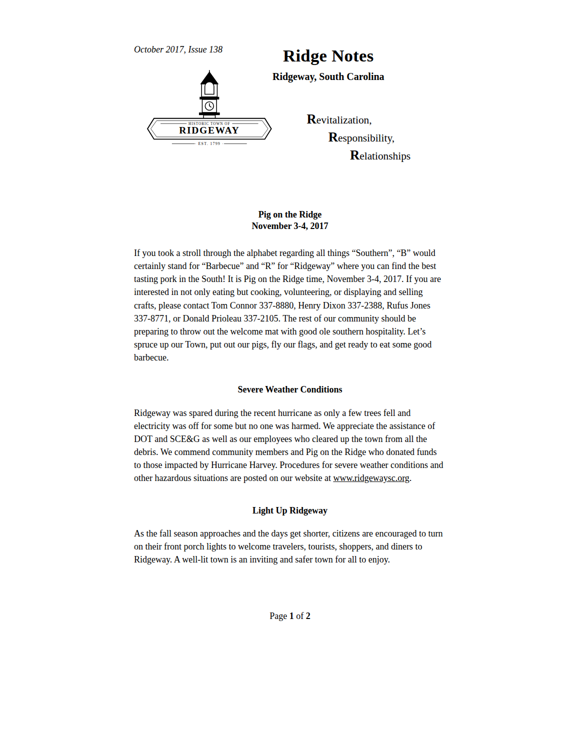October 2017, Issue 138
Ridge Notes
Ridgeway, South Carolina
HISTORIC TOWN OF RIDGEWAY · EST. 1799 ·
Revitalization,
Responsibility,
Relationships
Pig on the Ridge November 3-4, 2017
If you took a stroll through the alphabet regarding all things “Southern”, “B” would certainly stand for “Barbecue” and “R” for “Ridgeway” where you can find the best tasting pork in the South! It is Pig on the Ridge time, November 3-4, 2017. If you are interested in not only eating but cooking, volunteering, or displaying and selling crafts, please contact Tom Connor 337-8880, Henry Dixon 337-2388, Rufus Jones 337-8771, or Donald Prioleau 337-2105. The rest of our community should be preparing to throw out the welcome mat with good ole southern hospitality. Let’s spruce up our Town, put out our pigs, fly our flags, and get ready to eat some good barbecue.
Severe Weather Conditions
Ridgeway was spared during the recent hurricane as only a few trees fell and electricity was off for some but no one was harmed. We appreciate the assistance of DOT and SCE&G as well as our employees who cleared up the town from all the debris. We commend community members and Pig on the Ridge who donated funds to those impacted by Hurricane Harvey. Procedures for severe weather conditions and other hazardous situations are posted on our website at www.ridgewaysc.org.
Light Up Ridgeway
As the fall season approaches and the days get shorter, citizens are encouraged to turn on their front porch lights to welcome travelers, tourists, shoppers, and diners to Ridgeway. A well-lit town is an inviting and safer town for all to enjoy.
Page 1 of 2